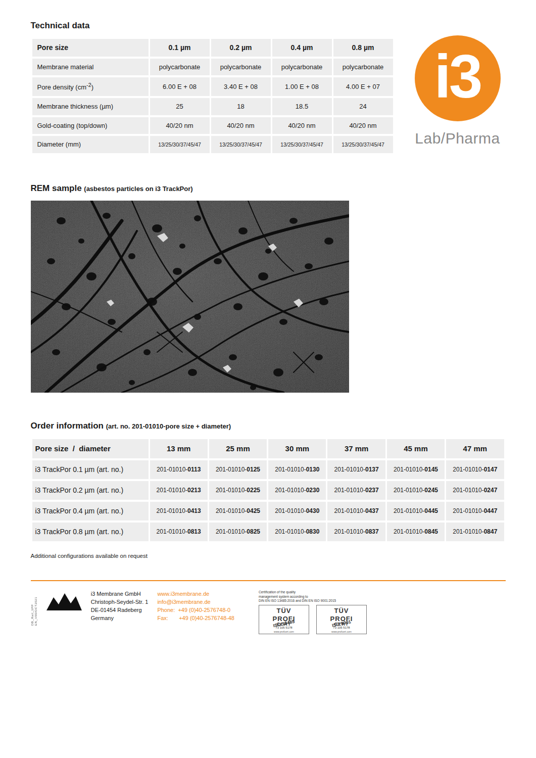i3
Lab/Pharma
Technical data
| Pore size | 0.1 µm | 0.2 µm | 0.4 µm | 0.8 µm |
| --- | --- | --- | --- | --- |
| Membrane material | polycarbonate | polycarbonate | polycarbonate | polycarbonate |
| Pore density (cm -2 ) | 6.00 E + 08 | 3.40 E + 08 | 1.00 E + 08 | 4.00 E + 07 |
| Membrane thickness (µm) | 25 | 18 | 18.5 | 24 |
| Gold-coating (top/down) | 40/20 nm | 40/20 nm | 40/20 nm | 40/20 nm |
| Diameter (mm) | 13/25/30/37/45/47 | 13/25/30/37/45/47 | 13/25/30/37/45/47 | 13/25/30/37/45/47 |
REM sample (asbestos particles on i3 TrackPor)
Order information (art. no. 201-01010-pore size + diameter)
| Pore size / diameter | 13 mm | 25 mm | 30 mm | 37 mm | 45 mm | 47 mm |
| --- | --- | --- | --- | --- | --- | --- |
| i3 TrackPor 0.1 µm (art. no.) | 201-01010- 0113 | 201-01010- 0125 | 201-01010- 0130 | 201-01010- 0137 | 201-01010- 0145 | 201-01010- 0147 |
| i3 TrackPor 0.2 µm (art. no.) | 201-01010- 0213 | 201-01010- 0225 | 201-01010- 0230 | 201-01010- 0237 | 201-01010- 0245 | 201-01010- 0247 |
| i3 TrackPor 0.4 µm (art. no.) | 201-01010- 0413 | 201-01010- 0425 | 201-01010- 0430 | 201-01010- 0437 | 201-01010- 0445 | 201-01010- 0447 |
| i3 TrackPor 0.8 µm (art. no.) | 201-01010- 0813 | 201-01010- 0825 | 201-01010- 0830 | 201-01010- 0837 | 201-01010- 0845 | 201-01010- 0847 |
Additional configurations available on request
DB_Rail_3PP
EN_V00/OCT2021
i3 Membrane GmbH
Christoph-Seydel-Str. 1
DE-01454 Radeberg
Germany
www.i3membrane.de
info@i3membrane.de
Phone: +49 (0)40-2576748-0
Fax: +49 (0)40-2576748-48
Certification of the quality
management system according to
DIN EN ISO 13485:2016 and DIN EN ISO 9001:2015
TÜV
PROFI
CERT
ISO 13485
73 105 5178
www.profcert.com
TÜV
PROFI
CERT
ISO 9001
73 105 5178
www.profcert.com